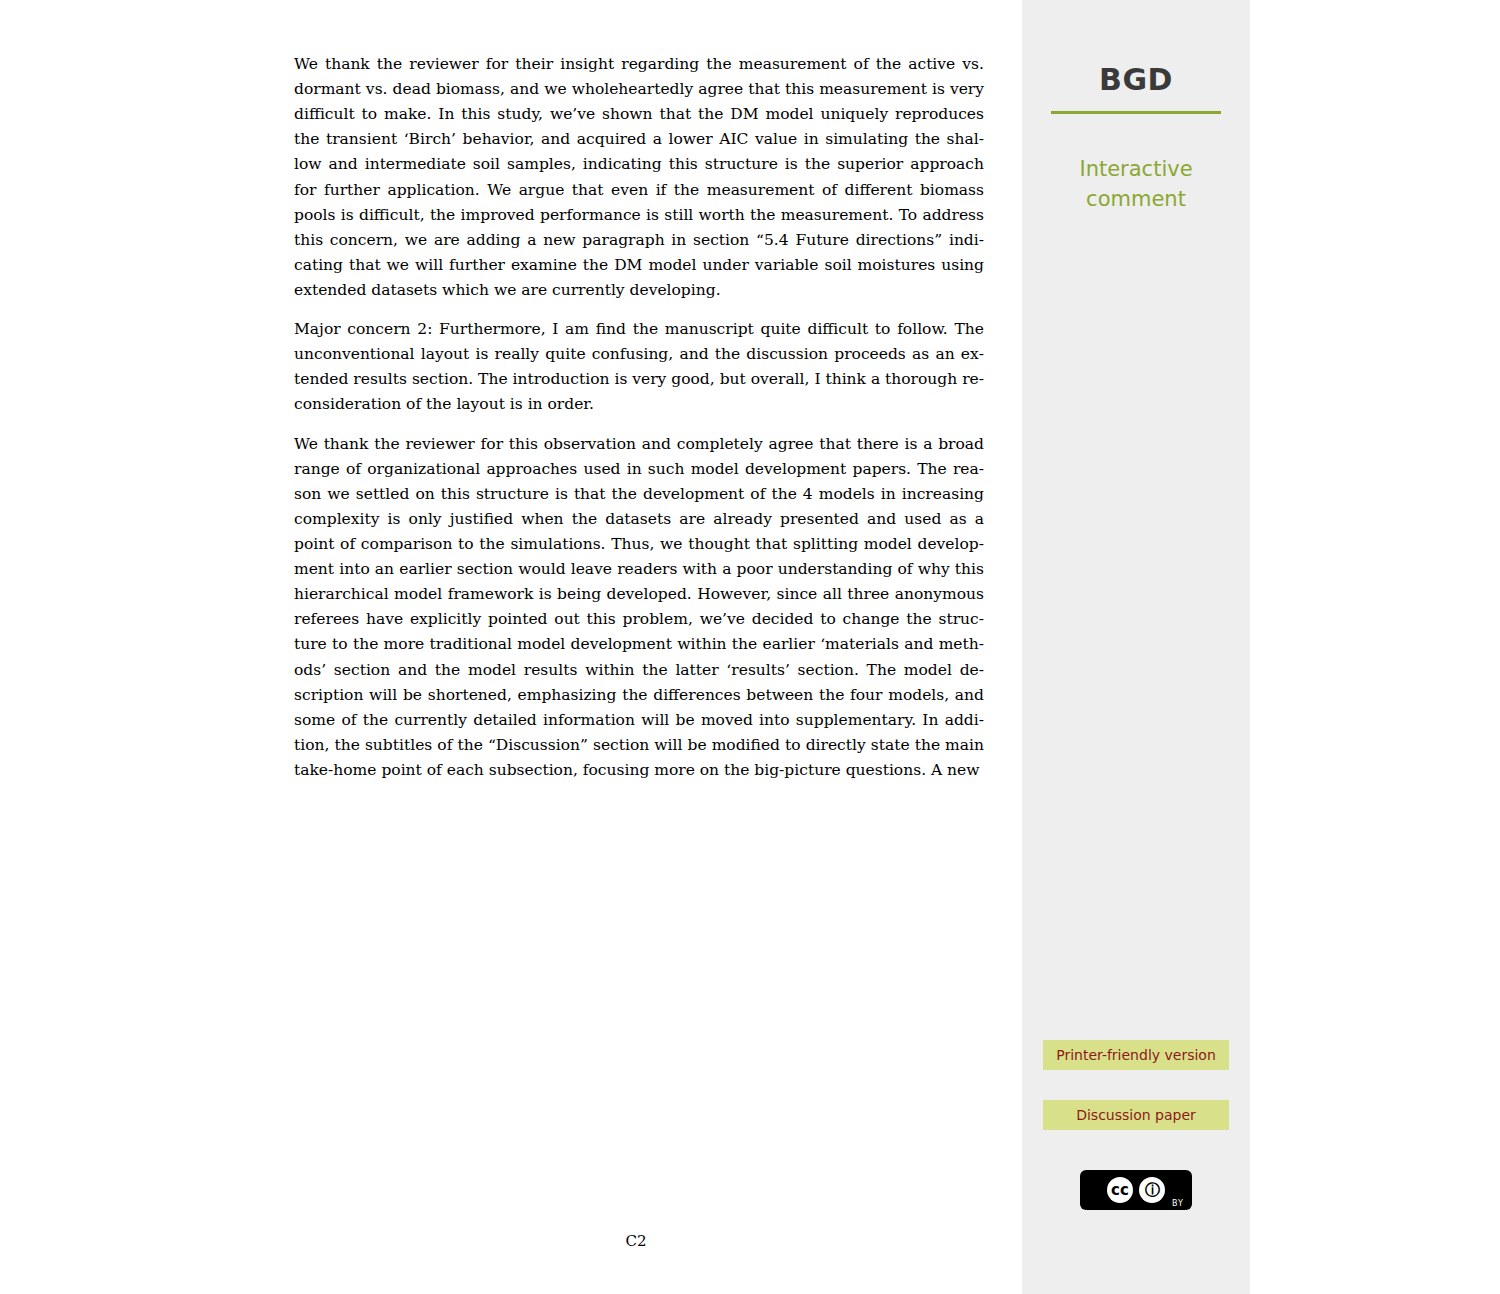BGD
Interactive
comment
Printer-friendly version Discussion paper
cc
ⓘ
BY
We thank the reviewer for their insight regarding the measurement of the active vs. dormant vs. dead biomass, and we wholeheartedly agree that this measurement is very difficult to make. In this study, we’ve shown that the DM model uniquely reproduces the transient ‘Birch’ behavior, and acquired a lower AIC value in simulating the shallow and intermediate soil samples, indicating this structure is the superior approach for further application. We argue that even if the measurement of different biomass pools is difficult, the improved performance is still worth the measurement. To address this concern, we are adding a new paragraph in section “5.4 Future directions” indicating that we will further examine the DM model under variable soil moistures using extended datasets which we are currently developing.
Major concern 2: Furthermore, I am find the manuscript quite difficult to follow. The unconventional layout is really quite confusing, and the discussion proceeds as an extended results section. The introduction is very good, but overall, I think a thorough reconsideration of the layout is in order.
We thank the reviewer for this observation and completely agree that there is a broad range of organizational approaches used in such model development papers. The reason we settled on this structure is that the development of the 4 models in increasing complexity is only justified when the datasets are already presented and used as a point of comparison to the simulations. Thus, we thought that splitting model development into an earlier section would leave readers with a poor understanding of why this hierarchical model framework is being developed. However, since all three anonymous referees have explicitly pointed out this problem, we’ve decided to change the structure to the more traditional model development within the earlier ‘materials and methods’ section and the model results within the latter ‘results’ section. The model description will be shortened, emphasizing the differences between the four models, and some of the currently detailed information will be moved into supplementary. In addition, the subtitles of the “Discussion” section will be modified to directly state the main take-home point of each subsection, focusing more on the big-picture questions. A new
C2